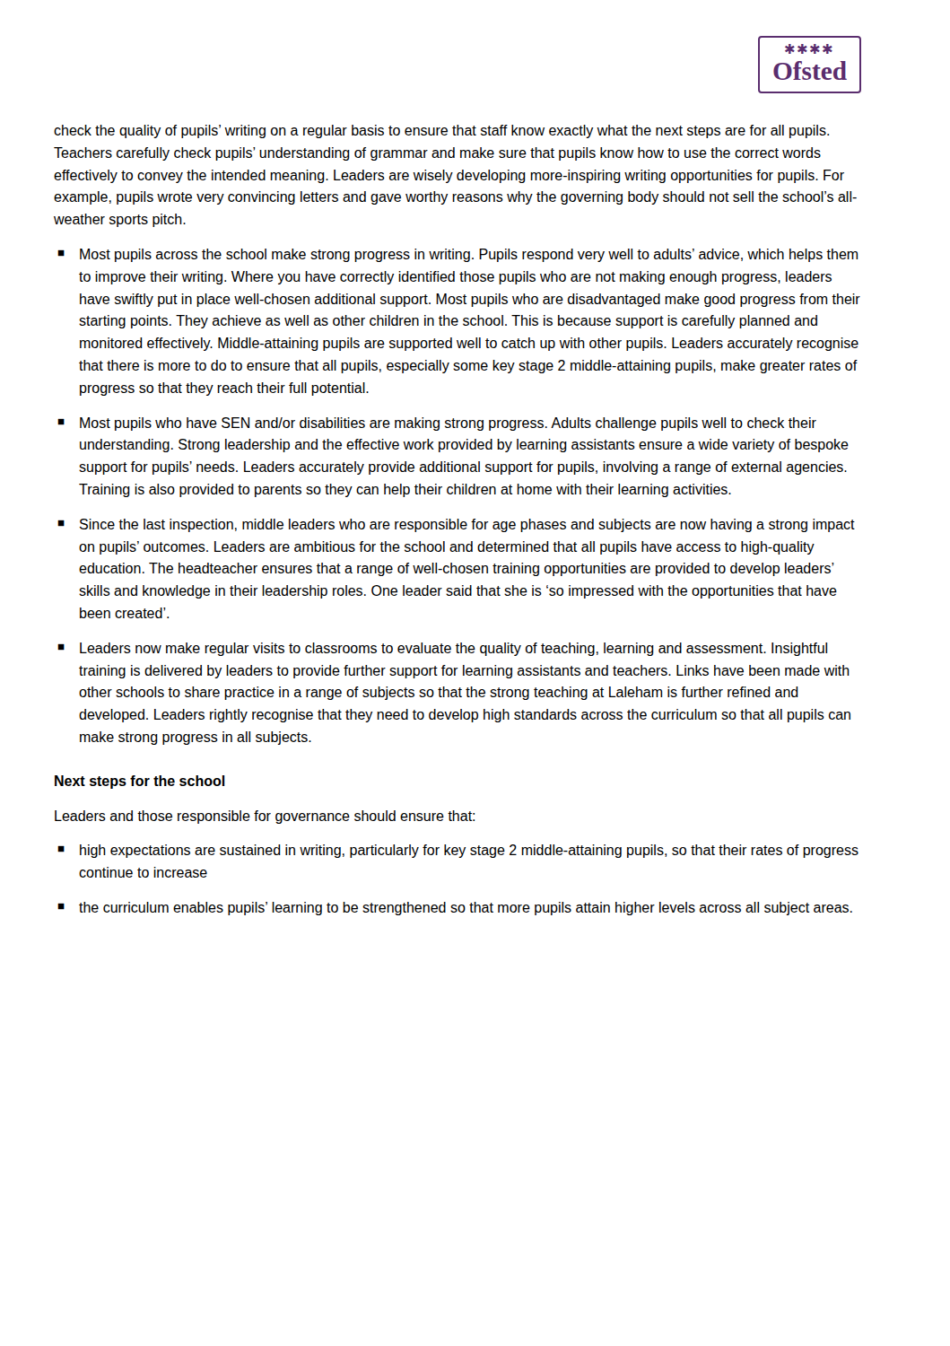✱✱✱✱ Ofsted
check the quality of pupils’ writing on a regular basis to ensure that staff know exactly what the next steps are for all pupils. Teachers carefully check pupils’ understanding of grammar and make sure that pupils know how to use the correct words effectively to convey the intended meaning. Leaders are wisely developing more-inspiring writing opportunities for pupils. For example, pupils wrote very convincing letters and gave worthy reasons why the governing body should not sell the school’s all-weather sports pitch.
Most pupils across the school make strong progress in writing. Pupils respond very well to adults’ advice, which helps them to improve their writing. Where you have correctly identified those pupils who are not making enough progress, leaders have swiftly put in place well-chosen additional support. Most pupils who are disadvantaged make good progress from their starting points. They achieve as well as other children in the school. This is because support is carefully planned and monitored effectively. Middle-attaining pupils are supported well to catch up with other pupils. Leaders accurately recognise that there is more to do to ensure that all pupils, especially some key stage 2 middle-attaining pupils, make greater rates of progress so that they reach their full potential.
Most pupils who have SEN and/or disabilities are making strong progress. Adults challenge pupils well to check their understanding. Strong leadership and the effective work provided by learning assistants ensure a wide variety of bespoke support for pupils’ needs. Leaders accurately provide additional support for pupils, involving a range of external agencies. Training is also provided to parents so they can help their children at home with their learning activities.
Since the last inspection, middle leaders who are responsible for age phases and subjects are now having a strong impact on pupils’ outcomes. Leaders are ambitious for the school and determined that all pupils have access to high-quality education. The headteacher ensures that a range of well-chosen training opportunities are provided to develop leaders’ skills and knowledge in their leadership roles. One leader said that she is ‘so impressed with the opportunities that have been created’.
Leaders now make regular visits to classrooms to evaluate the quality of teaching, learning and assessment. Insightful training is delivered by leaders to provide further support for learning assistants and teachers. Links have been made with other schools to share practice in a range of subjects so that the strong teaching at Laleham is further refined and developed. Leaders rightly recognise that they need to develop high standards across the curriculum so that all pupils can make strong progress in all subjects.
Next steps for the school
Leaders and those responsible for governance should ensure that:
high expectations are sustained in writing, particularly for key stage 2 middle-attaining pupils, so that their rates of progress continue to increase
the curriculum enables pupils’ learning to be strengthened so that more pupils attain higher levels across all subject areas.